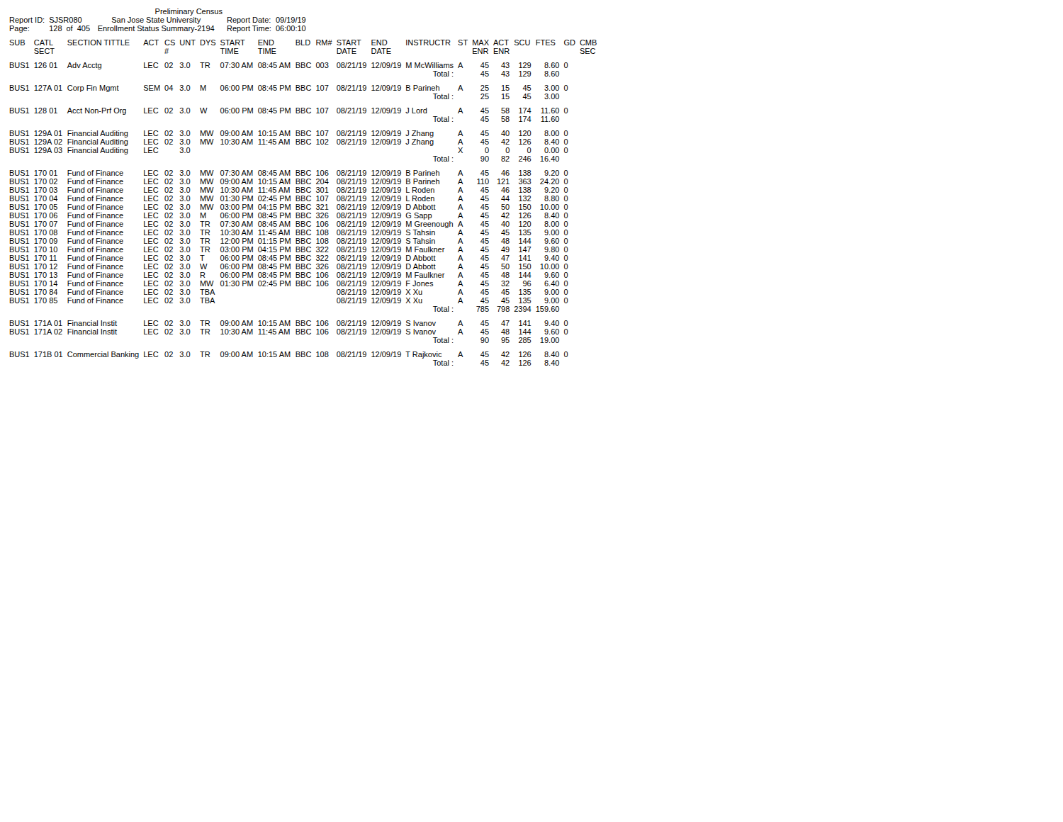| | Preliminary Census | |
| Report ID: | SJSR080 | San Jose State University | | Report Date: | 09/19/19 |
| Page: | 128 | of | 405 | Enrollment Status Summary-2194 | | Report Time: | 06:00:10 |
| SUB | CATL SECT | SECTION TITTLE | ACT | CS # | UNT | DYS | START TIME | END TIME | BLD | RM# | START DATE | END DATE | INSTRUCTR | ST | MAX ENR | ACT ENR | SCU | FTES | GD | CMB SEC |
| BUS1 | 126 01 | Adv Acctg | LEC | 02 | 3.0 | TR | 07:30 AM | 08:45 AM | BBC | 003 | 08/21/19 | 12/09/19 | M McWilliams | A | 45 | 43 | 129 | 8.60 | 0 | |
| Total : | | 45 | 43 | 129 | 8.60 | | |
| BUS1 | 127A 01 | Corp Fin Mgmt | SEM | 04 | 3.0 | M | 06:00 PM | 08:45 PM | BBC | 107 | 08/21/19 | 12/09/19 | B Parineh | A | 25 | 15 | 45 | 3.00 | 0 | |
| Total : | | 25 | 15 | 45 | 3.00 | | |
| BUS1 | 128 01 | Acct Non-Prf Org | LEC | 02 | 3.0 | W | 06:00 PM | 08:45 PM | BBC | 107 | 08/21/19 | 12/09/19 | J Lord | A | 45 | 58 | 174 | 11.60 | 0 | |
| Total : | | 45 | 58 | 174 | 11.60 | | |
| BUS1 | 129A 01 | Financial Auditing | LEC | 02 | 3.0 | MW | 09:00 AM | 10:15 AM | BBC | 107 | 08/21/19 | 12/09/19 | J Zhang | A | 45 | 40 | 120 | 8.00 | 0 | |
| BUS1 | 129A 02 | Financial Auditing | LEC | 02 | 3.0 | MW | 10:30 AM | 11:45 AM | BBC | 102 | 08/21/19 | 12/09/19 | J Zhang | A | 45 | 42 | 126 | 8.40 | 0 | |
| BUS1 | 129A 03 | Financial Auditing | LEC | | 3.0 | | | | | | | | | X | 0 | 0 | 0 | 0.00 | 0 | |
| Total : | | 90 | 82 | 246 | 16.40 | | |
| BUS1 | 170 01 | Fund of Finance | LEC | 02 | 3.0 | MW | 07:30 AM | 08:45 AM | BBC | 106 | 08/21/19 | 12/09/19 | B Parineh | A | 45 | 46 | 138 | 9.20 | 0 | |
| BUS1 | 170 02 | Fund of Finance | LEC | 02 | 3.0 | MW | 09:00 AM | 10:15 AM | BBC | 204 | 08/21/19 | 12/09/19 | B Parineh | A | 110 | 121 | 363 | 24.20 | 0 | |
| BUS1 | 170 03 | Fund of Finance | LEC | 02 | 3.0 | MW | 10:30 AM | 11:45 AM | BBC | 301 | 08/21/19 | 12/09/19 | L Roden | A | 45 | 46 | 138 | 9.20 | 0 | |
| BUS1 | 170 04 | Fund of Finance | LEC | 02 | 3.0 | MW | 01:30 PM | 02:45 PM | BBC | 107 | 08/21/19 | 12/09/19 | L Roden | A | 45 | 44 | 132 | 8.80 | 0 | |
| BUS1 | 170 05 | Fund of Finance | LEC | 02 | 3.0 | MW | 03:00 PM | 04:15 PM | BBC | 321 | 08/21/19 | 12/09/19 | D Abbott | A | 45 | 50 | 150 | 10.00 | 0 | |
| BUS1 | 170 06 | Fund of Finance | LEC | 02 | 3.0 | M | 06:00 PM | 08:45 PM | BBC | 326 | 08/21/19 | 12/09/19 | G Sapp | A | 45 | 42 | 126 | 8.40 | 0 | |
| BUS1 | 170 07 | Fund of Finance | LEC | 02 | 3.0 | TR | 07:30 AM | 08:45 AM | BBC | 106 | 08/21/19 | 12/09/19 | M Greenough | A | 45 | 40 | 120 | 8.00 | 0 | |
| BUS1 | 170 08 | Fund of Finance | LEC | 02 | 3.0 | TR | 10:30 AM | 11:45 AM | BBC | 108 | 08/21/19 | 12/09/19 | S Tahsin | A | 45 | 45 | 135 | 9.00 | 0 | |
| BUS1 | 170 09 | Fund of Finance | LEC | 02 | 3.0 | TR | 12:00 PM | 01:15 PM | BBC | 108 | 08/21/19 | 12/09/19 | S Tahsin | A | 45 | 48 | 144 | 9.60 | 0 | |
| BUS1 | 170 10 | Fund of Finance | LEC | 02 | 3.0 | TR | 03:00 PM | 04:15 PM | BBC | 322 | 08/21/19 | 12/09/19 | M Faulkner | A | 45 | 49 | 147 | 9.80 | 0 | |
| BUS1 | 170 11 | Fund of Finance | LEC | 02 | 3.0 | T | 06:00 PM | 08:45 PM | BBC | 322 | 08/21/19 | 12/09/19 | D Abbott | A | 45 | 47 | 141 | 9.40 | 0 | |
| BUS1 | 170 12 | Fund of Finance | LEC | 02 | 3.0 | W | 06:00 PM | 08:45 PM | BBC | 326 | 08/21/19 | 12/09/19 | D Abbott | A | 45 | 50 | 150 | 10.00 | 0 | |
| BUS1 | 170 13 | Fund of Finance | LEC | 02 | 3.0 | R | 06:00 PM | 08:45 PM | BBC | 106 | 08/21/19 | 12/09/19 | M Faulkner | A | 45 | 48 | 144 | 9.60 | 0 | |
| BUS1 | 170 14 | Fund of Finance | LEC | 02 | 3.0 | MW | 01:30 PM | 02:45 PM | BBC | 106 | 08/21/19 | 12/09/19 | F Jones | A | 45 | 32 | 96 | 6.40 | 0 | |
| BUS1 | 170 84 | Fund of Finance | LEC | 02 | 3.0 | TBA | | | | | 08/21/19 | 12/09/19 | X Xu | A | 45 | 45 | 135 | 9.00 | 0 | |
| BUS1 | 170 85 | Fund of Finance | LEC | 02 | 3.0 | TBA | | | | | 08/21/19 | 12/09/19 | X Xu | A | 45 | 45 | 135 | 9.00 | 0 | |
| Total : | | 785 | 798 | 2394 | 159.60 | | |
| BUS1 | 171A 01 | Financial Instit | LEC | 02 | 3.0 | TR | 09:00 AM | 10:15 AM | BBC | 106 | 08/21/19 | 12/09/19 | S Ivanov | A | 45 | 47 | 141 | 9.40 | 0 | |
| BUS1 | 171A 02 | Financial Instit | LEC | 02 | 3.0 | TR | 10:30 AM | 11:45 AM | BBC | 106 | 08/21/19 | 12/09/19 | S Ivanov | A | 45 | 48 | 144 | 9.60 | 0 | |
| Total : | | 90 | 95 | 285 | 19.00 | | |
| BUS1 | 171B 01 | Commercial Banking | LEC | 02 | 3.0 | TR | 09:00 AM | 10:15 AM | BBC | 108 | 08/21/19 | 12/09/19 | T Rajkovic | A | 45 | 42 | 126 | 8.40 | 0 | |
| Total : | | 45 | 42 | 126 | 8.40 | | |